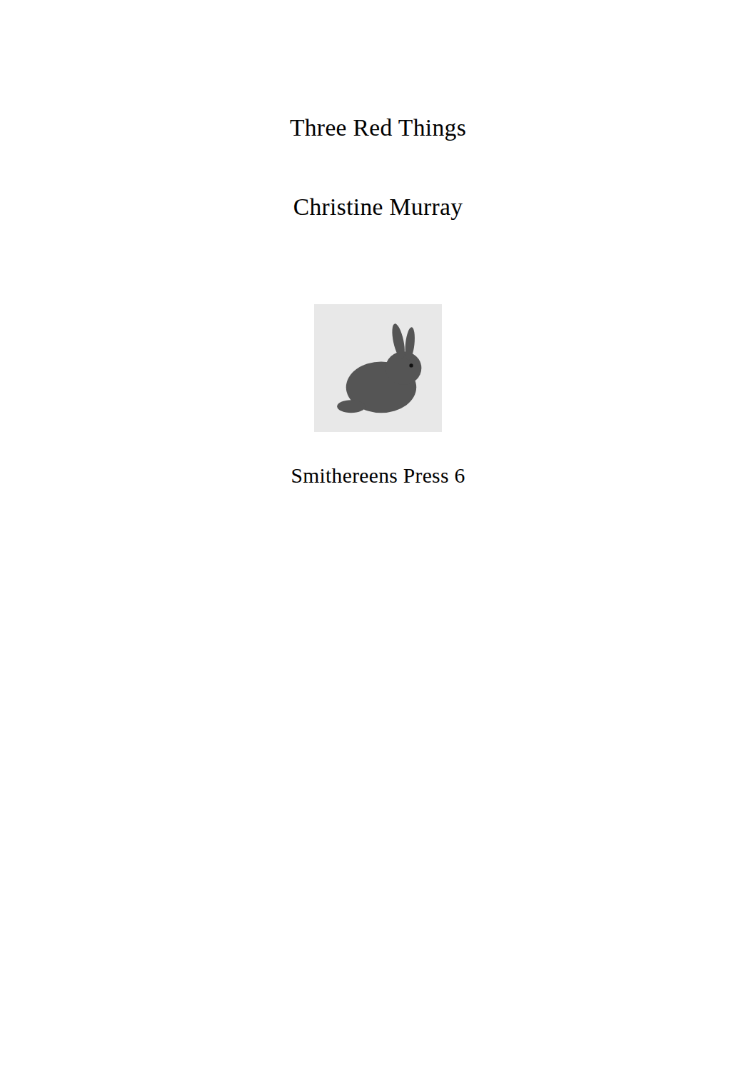Three Red Things
Christine Murray
Smithereens Press 6